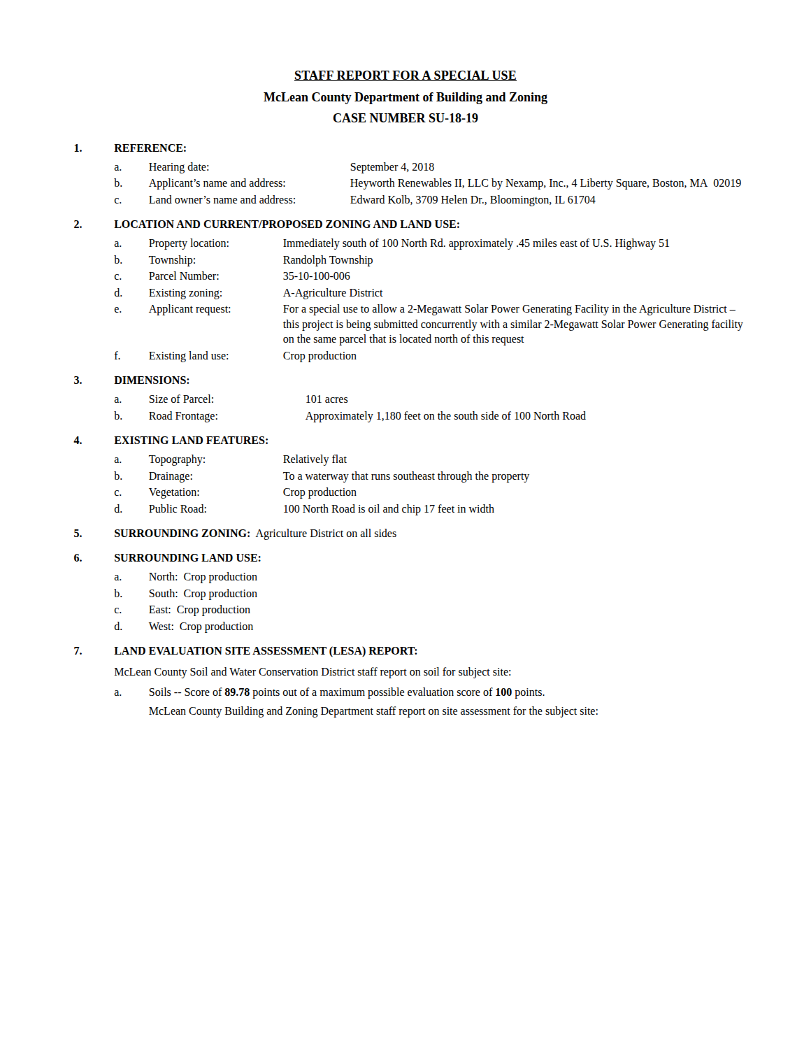STAFF REPORT FOR A SPECIAL USE
McLean County Department of Building and Zoning
CASE NUMBER SU-18-19
Reference:
Hearing date:
September 4, 2018
Applicant’s name and address:
Heyworth Renewables II, LLC by Nexamp, Inc., 4 Liberty Square, Boston, MA 02019
Land owner’s name and address:
Edward Kolb, 3709 Helen Dr., Bloomington, IL 61704
Location and Current/Proposed Zoning and Land Use:
Property location:
Immediately south of 100 North Rd. approximately .45 miles east of U.S. Highway 51
Township:
Randolph Township
Parcel Number:
35-10-100-006
Existing zoning:
A-Agriculture District
Applicant request:
For a special use to allow a 2-Megawatt Solar Power Generating Facility in the Agriculture District – this project is being submitted concurrently with a similar 2-Megawatt Solar Power Generating facility on the same parcel that is located north of this request
Existing land use:
Crop production
Dimensions:
Size of Parcel:
101 acres
Road Frontage:
Approximately 1,180 feet on the south side of 100 North Road
Existing Land Features:
Topography:
Relatively flat
Drainage:
To a waterway that runs southeast through the property
Vegetation:
Crop production
Public Road:
100 North Road is oil and chip 17 feet in width
Surrounding Zoning: Agriculture District on all sides
Surrounding Land Use:
North: Crop production
South: Crop production
East: Crop production
West: Crop production
Land Evaluation Site Assessment (LESA) Report:
McLean County Soil and Water Conservation District staff report on soil for subject site:
Soils -- Score of 89.78 points out of a maximum possible evaluation score of 100 points.
McLean County Building and Zoning Department staff report on site assessment for the subject site: